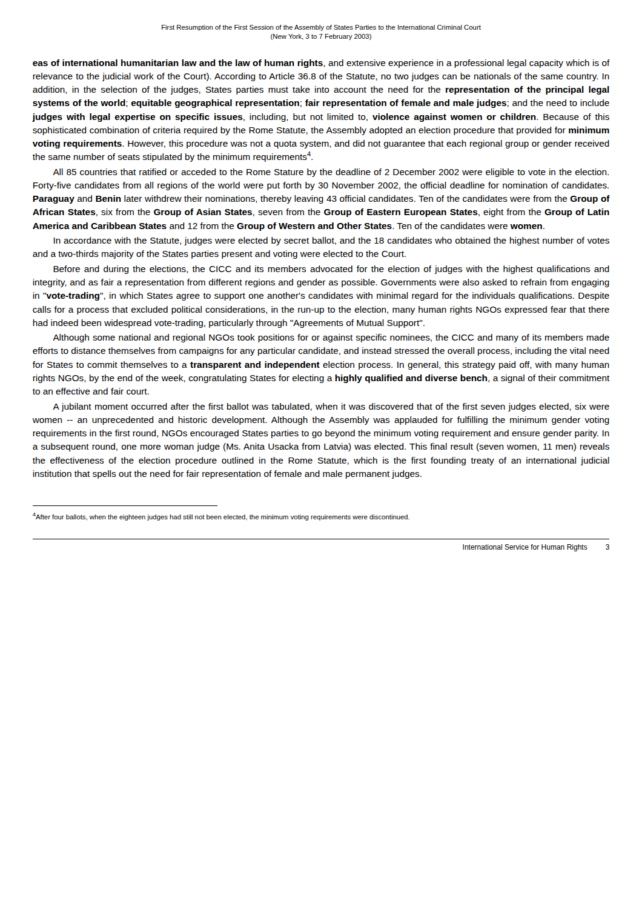First Resumption of the First Session of the Assembly of States Parties to the International Criminal Court
(New York, 3 to 7 February 2003)
eas of international humanitarian law and the law of human rights, and extensive experience in a professional legal capacity which is of relevance to the judicial work of the Court). According to Article 36.8 of the Statute, no two judges can be nationals of the same country. In addition, in the selection of the judges, States parties must take into account the need for the representation of the principal legal systems of the world; equitable geographical representation; fair representation of female and male judges; and the need to include judges with legal expertise on specific issues, including, but not limited to, violence against women or children. Because of this sophisticated combination of criteria required by the Rome Statute, the Assembly adopted an election procedure that provided for minimum voting requirements. However, this procedure was not a quota system, and did not guarantee that each regional group or gender received the same number of seats stipulated by the minimum requirements4.
All 85 countries that ratified or acceded to the Rome Stature by the deadline of 2 December 2002 were eligible to vote in the election. Forty-five candidates from all regions of the world were put forth by 30 November 2002, the official deadline for nomination of candidates. Paraguay and Benin later withdrew their nominations, thereby leaving 43 official candidates. Ten of the candidates were from the Group of African States, six from the Group of Asian States, seven from the Group of Eastern European States, eight from the Group of Latin America and Caribbean States and 12 from the Group of Western and Other States. Ten of the candidates were women.
In accordance with the Statute, judges were elected by secret ballot, and the 18 candidates who obtained the highest number of votes and a two-thirds majority of the States parties present and voting were elected to the Court.
Before and during the elections, the CICC and its members advocated for the election of judges with the highest qualifications and integrity, and as fair a representation from different regions and gender as possible. Governments were also asked to refrain from engaging in "vote-trading", in which States agree to support one another's candidates with minimal regard for the individuals qualifications. Despite calls for a process that excluded political considerations, in the run-up to the election, many human rights NGOs expressed fear that there had indeed been widespread vote-trading, particularly through "Agreements of Mutual Support".
Although some national and regional NGOs took positions for or against specific nominees, the CICC and many of its members made efforts to distance themselves from campaigns for any particular candidate, and instead stressed the overall process, including the vital need for States to commit themselves to a transparent and independent election process. In general, this strategy paid off, with many human rights NGOs, by the end of the week, congratulating States for electing a highly qualified and diverse bench, a signal of their commitment to an effective and fair court.
A jubilant moment occurred after the first ballot was tabulated, when it was discovered that of the first seven judges elected, six were women -- an unprecedented and historic development. Although the Assembly was applauded for fulfilling the minimum gender voting requirements in the first round, NGOs encouraged States parties to go beyond the minimum voting requirement and ensure gender parity. In a subsequent round, one more woman judge (Ms. Anita Usacka from Latvia) was elected. This final result (seven women, 11 men) reveals the effectiveness of the election procedure outlined in the Rome Statute, which is the first founding treaty of an international judicial institution that spells out the need for fair representation of female and male permanent judges.
4After four ballots, when the eighteen judges had still not been elected, the minimum voting requirements were discontinued.
International Service for Human Rights 3